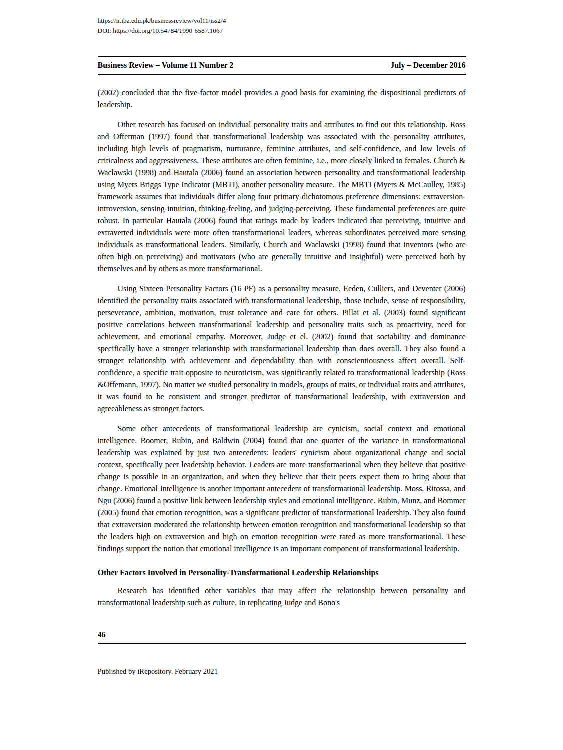https://ir.iba.edu.pk/businessreview/vol11/iss2/4
DOI: https://doi.org/10.54784/1990-6587.1067
Business Review – Volume 11 Number 2 July – December 2016
(2002) concluded that the five-factor model provides a good basis for examining the dispositional predictors of leadership.
Other research has focused on individual personality traits and attributes to find out this relationship. Ross and Offerman (1997) found that transformational leadership was associated with the personality attributes, including high levels of pragmatism, nurturance, feminine attributes, and self-confidence, and low levels of criticalness and aggressiveness. These attributes are often feminine, i.e., more closely linked to females. Church & Waclawski (1998) and Hautala (2006) found an association between personality and transformational leadership using Myers Briggs Type Indicator (MBTI), another personality measure. The MBTI (Myers & McCaulley, 1985) framework assumes that individuals differ along four primary dichotomous preference dimensions: extraversion-introversion, sensing-intuition, thinking-feeling, and judging-perceiving. These fundamental preferences are quite robust. In particular Hautala (2006) found that ratings made by leaders indicated that perceiving, intuitive and extraverted individuals were more often transformational leaders, whereas subordinates perceived more sensing individuals as transformational leaders. Similarly, Church and Waclawski (1998) found that inventors (who are often high on perceiving) and motivators (who are generally intuitive and insightful) were perceived both by themselves and by others as more transformational.
Using Sixteen Personality Factors (16 PF) as a personality measure, Eeden, Culliers, and Deventer (2006) identified the personality traits associated with transformational leadership, those include, sense of responsibility, perseverance, ambition, motivation, trust tolerance and care for others. Pillai et al. (2003) found significant positive correlations between transformational leadership and personality traits such as proactivity, need for achievement, and emotional empathy. Moreover, Judge et el. (2002) found that sociability and dominance specifically have a stronger relationship with transformational leadership than does overall. They also found a stronger relationship with achievement and dependability than with conscientiousness affect overall. Self-confidence, a specific trait opposite to neuroticism, was significantly related to transformational leadership (Ross &Offemann, 1997). No matter we studied personality in models, groups of traits, or individual traits and attributes, it was found to be consistent and stronger predictor of transformational leadership, with extraversion and agreeableness as stronger factors.
Some other antecedents of transformational leadership are cynicism, social context and emotional intelligence. Boomer, Rubin, and Baldwin (2004) found that one quarter of the variance in transformational leadership was explained by just two antecedents: leaders' cynicism about organizational change and social context, specifically peer leadership behavior. Leaders are more transformational when they believe that positive change is possible in an organization, and when they believe that their peers expect them to bring about that change. Emotional Intelligence is another important antecedent of transformational leadership. Moss, Ritossa, and Ngu (2006) found a positive link between leadership styles and emotional intelligence. Rubin, Munz, and Bommer (2005) found that emotion recognition, was a significant predictor of transformational leadership. They also found that extraversion moderated the relationship between emotion recognition and transformational leadership so that the leaders high on extraversion and high on emotion recognition were rated as more transformational. These findings support the notion that emotional intelligence is an important component of transformational leadership.
Other Factors Involved in Personality-Transformational Leadership Relationships
Research has identified other variables that may affect the relationship between personality and transformational leadership such as culture. In replicating Judge and Bono's
46
Published by iRepository, February 2021